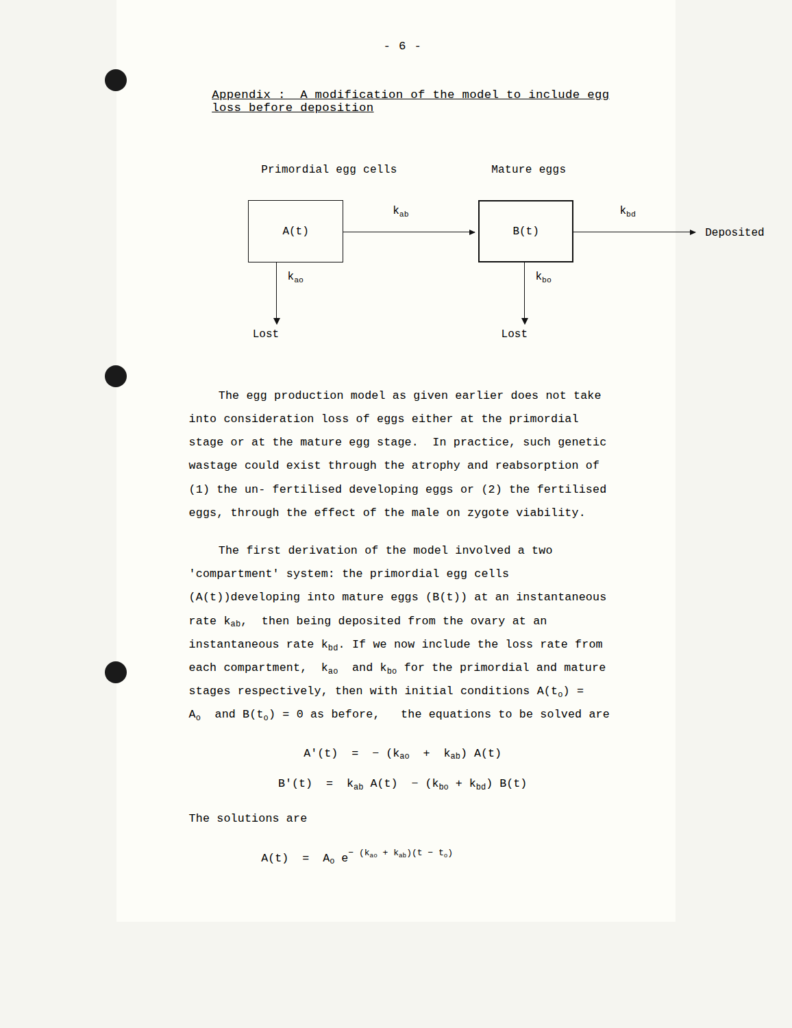- 6 -
Appendix : A modification of the model to include egg loss before deposition
Primordial egg cells
Mature eggs
A(t)
B(t)
kab
kbd
kao
kbo
Lost
Lost
Deposited
The egg production model as given earlier does not take into consideration loss of eggs either at the primordial stage or at the mature egg stage. In practice, such genetic wastage could exist through the atrophy and reabsorption of (1) the un- fertilised developing eggs or (2) the fertilised eggs, through the effect of the male on zygote viability.
The first derivation of the model involved a two 'compartment' system: the primordial egg cells (A(t))developing into mature eggs (B(t)) at an instantaneous rate kab, then being deposited from the ovary at an instantaneous rate kbd. If we now include the loss rate from each compartment, kao and kbo for the primordial and mature stages respectively, then with initial conditions A(to) = Ao and B(to) = 0 as before, the equations to be solved are
A'(t) = − (kao + kab) A(t)
B'(t) = kab A(t) − (kbo + kbd) B(t)
The solutions are
A(t) = Ao e− (kao + kab)(t − to)